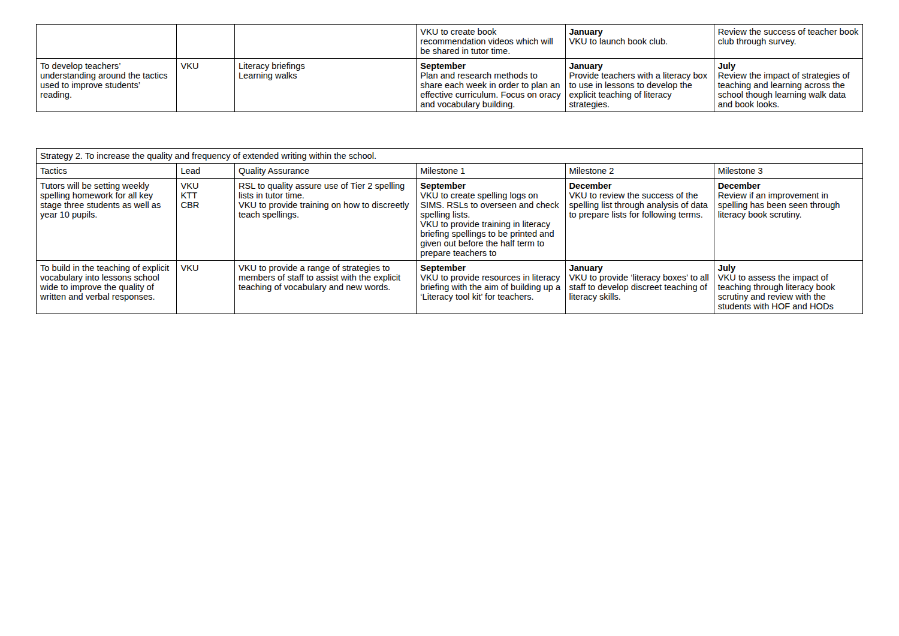| | | | VKU to create book recommendation videos which will be shared in tutor time. | January VKU to launch book club. | Review the success of teacher book club through survey. |
| To develop teachers’ understanding around the tactics used to improve students’ reading. | VKU | Literacy briefings Learning walks | September Plan and research methods to share each week in order to plan an effective curriculum. Focus on oracy and vocabulary building. | January Provide teachers with a literacy box to use in lessons to develop the explicit teaching of literacy strategies. | July Review the impact of strategies of teaching and learning across the school though learning walk data and book looks. |
| Strategy 2. To increase the quality and frequency of extended writing within the school. |
| Tactics | Lead | Quality Assurance | Milestone 1 | Milestone 2 | Milestone 3 |
| Tutors will be setting weekly spelling homework for all key stage three students as well as year 10 pupils. | VKU KTT CBR | RSL to quality assure use of Tier 2 spelling lists in tutor time. VKU to provide training on how to discreetly teach spellings. | September VKU to create spelling logs on SIMS. RSLs to overseen and check spelling lists. VKU to provide training in literacy briefing spellings to be printed and given out before the half term to prepare teachers to | December VKU to review the success of the spelling list through analysis of data to prepare lists for following terms. | December Review if an improvement in spelling has been seen through literacy book scrutiny. |
| To build in the teaching of explicit vocabulary into lessons school wide to improve the quality of written and verbal responses. | VKU | VKU to provide a range of strategies to members of staff to assist with the explicit teaching of vocabulary and new words. | September VKU to provide resources in literacy briefing with the aim of building up a ‘Literacy tool kit’ for teachers. | January VKU to provide ‘literacy boxes’ to all staff to develop discreet teaching of literacy skills. | July VKU to assess the impact of teaching through literacy book scrutiny and review with the students with HOF and HODs |